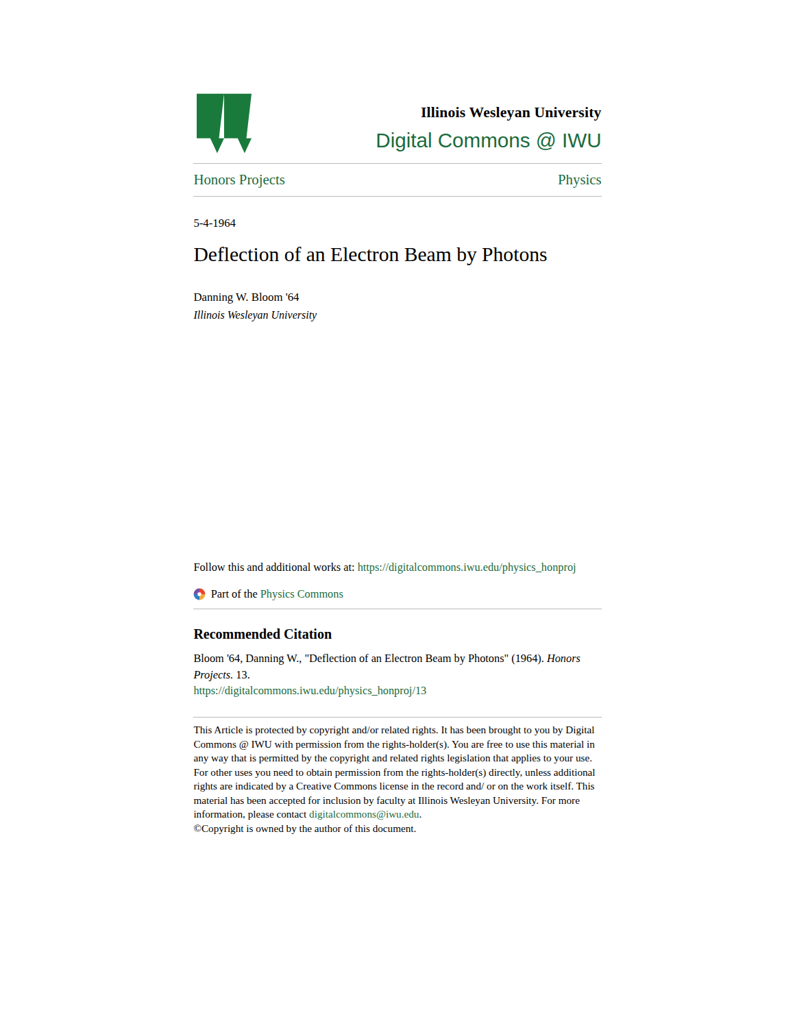Illinois Wesleyan University
Digital Commons @ IWU
Honors Projects
Physics
5-4-1964
Deflection of an Electron Beam by Photons
Danning W. Bloom '64
Illinois Wesleyan University
Follow this and additional works at: https://digitalcommons.iwu.edu/physics_honproj
Part of the Physics Commons
Recommended Citation
Bloom '64, Danning W., "Deflection of an Electron Beam by Photons" (1964). Honors Projects. 13.
https://digitalcommons.iwu.edu/physics_honproj/13
This Article is protected by copyright and/or related rights. It has been brought to you by Digital Commons @ IWU with permission from the rights-holder(s). You are free to use this material in any way that is permitted by the copyright and related rights legislation that applies to your use. For other uses you need to obtain permission from the rights-holder(s) directly, unless additional rights are indicated by a Creative Commons license in the record and/ or on the work itself. This material has been accepted for inclusion by faculty at Illinois Wesleyan University. For more information, please contact digitalcommons@iwu.edu.
©Copyright is owned by the author of this document.